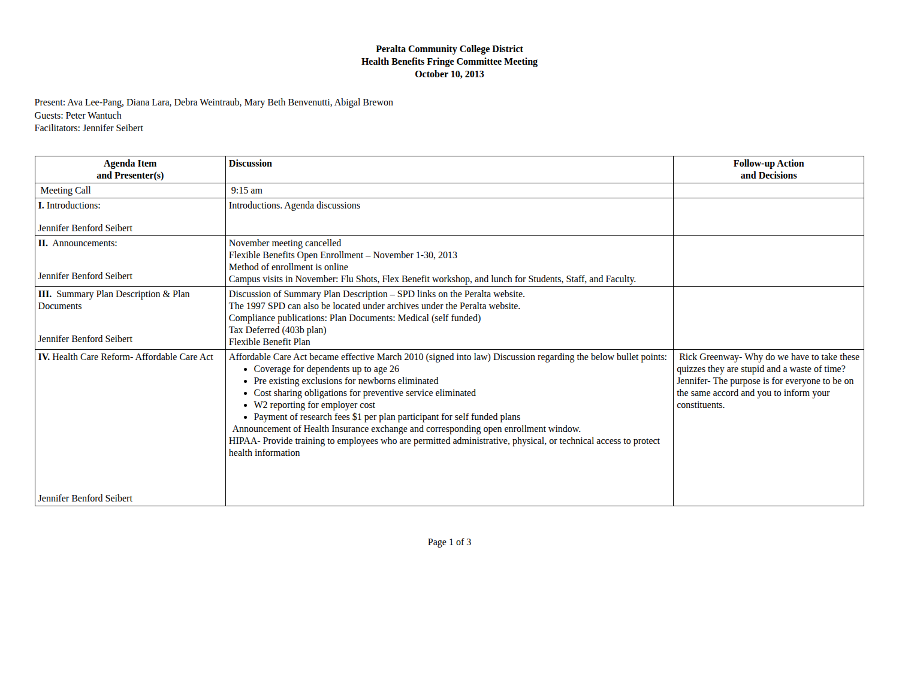Peralta Community College District
Health Benefits Fringe Committee Meeting
October 10, 2013
Present: Ava Lee-Pang, Diana Lara, Debra Weintraub, Mary Beth Benvenutti, Abigal Brewon
Guests: Peter Wantuch
Facilitators: Jennifer Seibert
| Agenda Item and Presenter(s) | Discussion | Follow-up Action and Decisions |
| --- | --- | --- |
| Meeting Call | 9:15 am | |
| I. Introductions: Jennifer Benford Seibert | Introductions. Agenda discussions | |
| II. Announcements: Jennifer Benford Seibert | November meeting cancelled Flexible Benefits Open Enrollment – November 1-30, 2013 Method of enrollment is online Campus visits in November: Flu Shots, Flex Benefit workshop, and lunch for Students, Staff, and Faculty. | |
| III. Summary Plan Description & Plan Documents Jennifer Benford Seibert | Discussion of Summary Plan Description – SPD links on the Peralta website. The 1997 SPD can also be located under archives under the Peralta website. Compliance publications: Plan Documents: Medical (self funded) Tax Deferred (403b plan) Flexible Benefit Plan | |
| IV. Health Care Reform- Affordable Care Act Jennifer Benford Seibert | Affordable Care Act became effective March 2010 (signed into law) Discussion regarding the below bullet points: Coverage for dependents up to age 26 Pre existing exclusions for newborns eliminated Cost sharing obligations for preventive service eliminated W2 reporting for employer cost Payment of research fees $1 per plan participant for self funded plans Announcement of Health Insurance exchange and corresponding open enrollment window. HIPAA- Provide training to employees who are permitted administrative, physical, or technical access to protect health information | Rick Greenway- Why do we have to take these quizzes they are stupid and a waste of time? Jennifer- The purpose is for everyone to be on the same accord and you to inform your constituents. |
Page 1 of 3